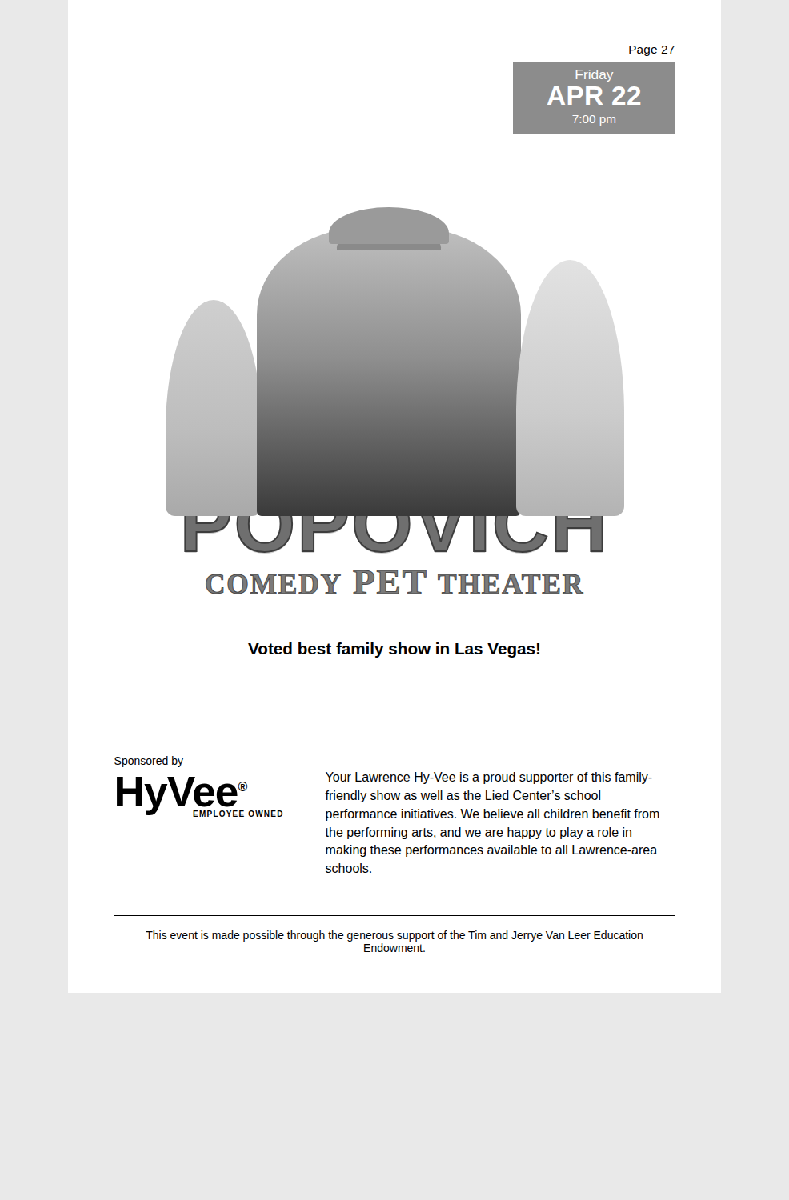Page 27
Friday APR 22 7:00 pm
POPOVICH
Comedy Pet Theater
Voted best family show in Las Vegas!
Sponsored by
HyVee®
EMPLOYEE OWNED
Your Lawrence Hy-Vee is a proud supporter of this family-friendly show as well as the Lied Center’s school performance initiatives. We believe all children benefit from the performing arts, and we are happy to play a role in making these performances available to all Lawrence-area schools.
This event is made possible through the generous support of the Tim and Jerrye Van Leer Education Endowment.